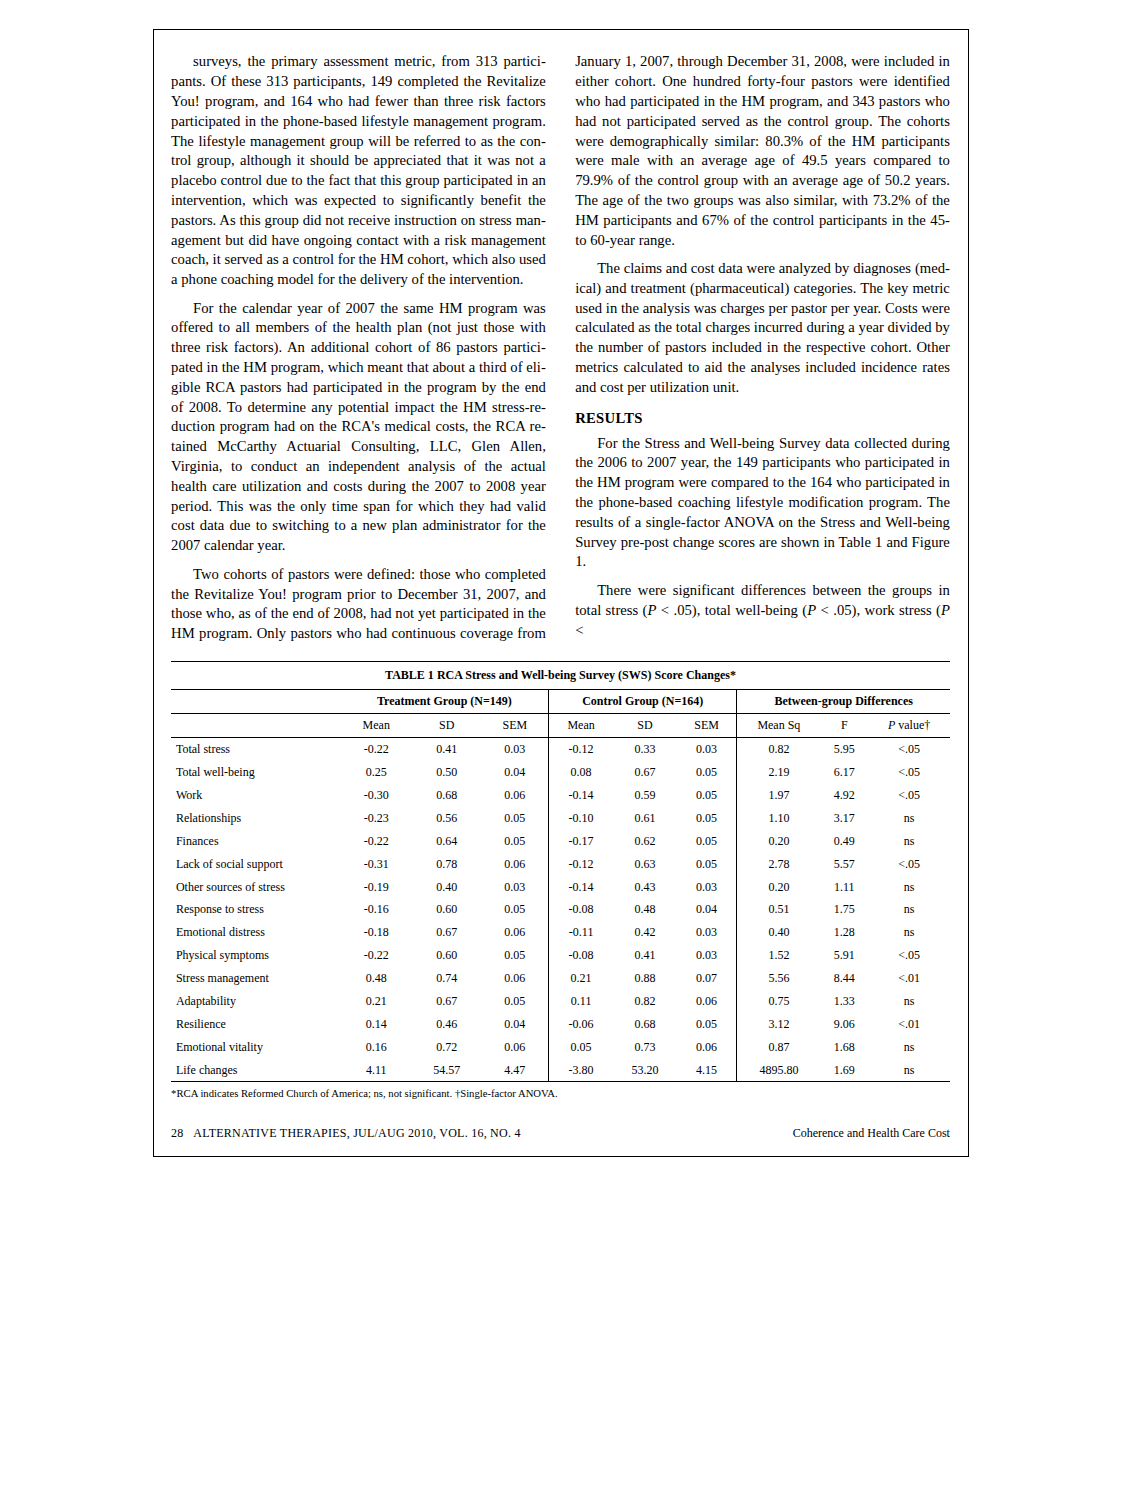surveys, the primary assessment metric, from 313 participants. Of these 313 participants, 149 completed the Revitalize You! program, and 164 who had fewer than three risk factors participated in the phone-based lifestyle management program. The lifestyle management group will be referred to as the control group, although it should be appreciated that it was not a placebo control due to the fact that this group participated in an intervention, which was expected to significantly benefit the pastors. As this group did not receive instruction on stress management but did have ongoing contact with a risk management coach, it served as a control for the HM cohort, which also used a phone coaching model for the delivery of the intervention.
For the calendar year of 2007 the same HM program was offered to all members of the health plan (not just those with three risk factors). An additional cohort of 86 pastors participated in the HM program, which meant that about a third of eligible RCA pastors had participated in the program by the end of 2008. To determine any potential impact the HM stress-reduction program had on the RCA's medical costs, the RCA retained McCarthy Actuarial Consulting, LLC, Glen Allen, Virginia, to conduct an independent analysis of the actual health care utilization and costs during the 2007 to 2008 year period. This was the only time span for which they had valid cost data due to switching to a new plan administrator for the 2007 calendar year.
Two cohorts of pastors were defined: those who completed the Revitalize You! program prior to December 31, 2007, and those who, as of the end of 2008, had not yet participated in the HM program. Only pastors who had continuous coverage from January 1, 2007, through December 31, 2008, were included in either cohort. One hundred forty-four pastors were identified who had participated in the HM program, and 343 pastors who had not participated served as the control group. The cohorts were demographically similar: 80.3% of the HM participants were male with an average age of 49.5 years compared to 79.9% of the control group with an average age of 50.2 years. The age of the two groups was also similar, with 73.2% of the HM participants and 67% of the control participants in the 45- to 60-year range.
The claims and cost data were analyzed by diagnoses (medical) and treatment (pharmaceutical) categories. The key metric used in the analysis was charges per pastor per year. Costs were calculated as the total charges incurred during a year divided by the number of pastors included in the respective cohort. Other metrics calculated to aid the analyses included incidence rates and cost per utilization unit.
RESULTS
For the Stress and Well-being Survey data collected during the 2006 to 2007 year, the 149 participants who participated in the HM program were compared to the 164 who participated in the phone-based coaching lifestyle modification program. The results of a single-factor ANOVA on the Stress and Well-being Survey pre-post change scores are shown in Table 1 and Figure 1.
There were significant differences between the groups in total stress (P < .05), total well-being (P < .05), work stress (P <
TABLE 1 RCA Stress and Well-being Survey (SWS) Score Changes*
| | Treatment Group (N=149) | Control Group (N=164) | Between-group Differences |
| --- | --- | --- | --- |
| | Mean | SD | SEM | Mean | SD | SEM | Mean Sq | F | P value† |
| Total stress | -0.22 | 0.41 | 0.03 | -0.12 | 0.33 | 0.03 | 0.82 | 5.95 | <.05 |
| Total well-being | 0.25 | 0.50 | 0.04 | 0.08 | 0.67 | 0.05 | 2.19 | 6.17 | <.05 |
| Work | -0.30 | 0.68 | 0.06 | -0.14 | 0.59 | 0.05 | 1.97 | 4.92 | <.05 |
| Relationships | -0.23 | 0.56 | 0.05 | -0.10 | 0.61 | 0.05 | 1.10 | 3.17 | ns |
| Finances | -0.22 | 0.64 | 0.05 | -0.17 | 0.62 | 0.05 | 0.20 | 0.49 | ns |
| Lack of social support | -0.31 | 0.78 | 0.06 | -0.12 | 0.63 | 0.05 | 2.78 | 5.57 | <.05 |
| Other sources of stress | -0.19 | 0.40 | 0.03 | -0.14 | 0.43 | 0.03 | 0.20 | 1.11 | ns |
| Response to stress | -0.16 | 0.60 | 0.05 | -0.08 | 0.48 | 0.04 | 0.51 | 1.75 | ns |
| Emotional distress | -0.18 | 0.67 | 0.06 | -0.11 | 0.42 | 0.03 | 0.40 | 1.28 | ns |
| Physical symptoms | -0.22 | 0.60 | 0.05 | -0.08 | 0.41 | 0.03 | 1.52 | 5.91 | <.05 |
| Stress management | 0.48 | 0.74 | 0.06 | 0.21 | 0.88 | 0.07 | 5.56 | 8.44 | <.01 |
| Adaptability | 0.21 | 0.67 | 0.05 | 0.11 | 0.82 | 0.06 | 0.75 | 1.33 | ns |
| Resilience | 0.14 | 0.46 | 0.04 | -0.06 | 0.68 | 0.05 | 3.12 | 9.06 | <.01 |
| Emotional vitality | 0.16 | 0.72 | 0.06 | 0.05 | 0.73 | 0.06 | 0.87 | 1.68 | ns |
| Life changes | 4.11 | 54.57 | 4.47 | -3.80 | 53.20 | 4.15 | 4895.80 | 1.69 | ns |
*RCA indicates Reformed Church of America; ns, not significant. †Single-factor ANOVA.
28 ALTERNATIVE THERAPIES, JUL/AUG 2010, VOL. 16, NO. 4
Coherence and Health Care Cost